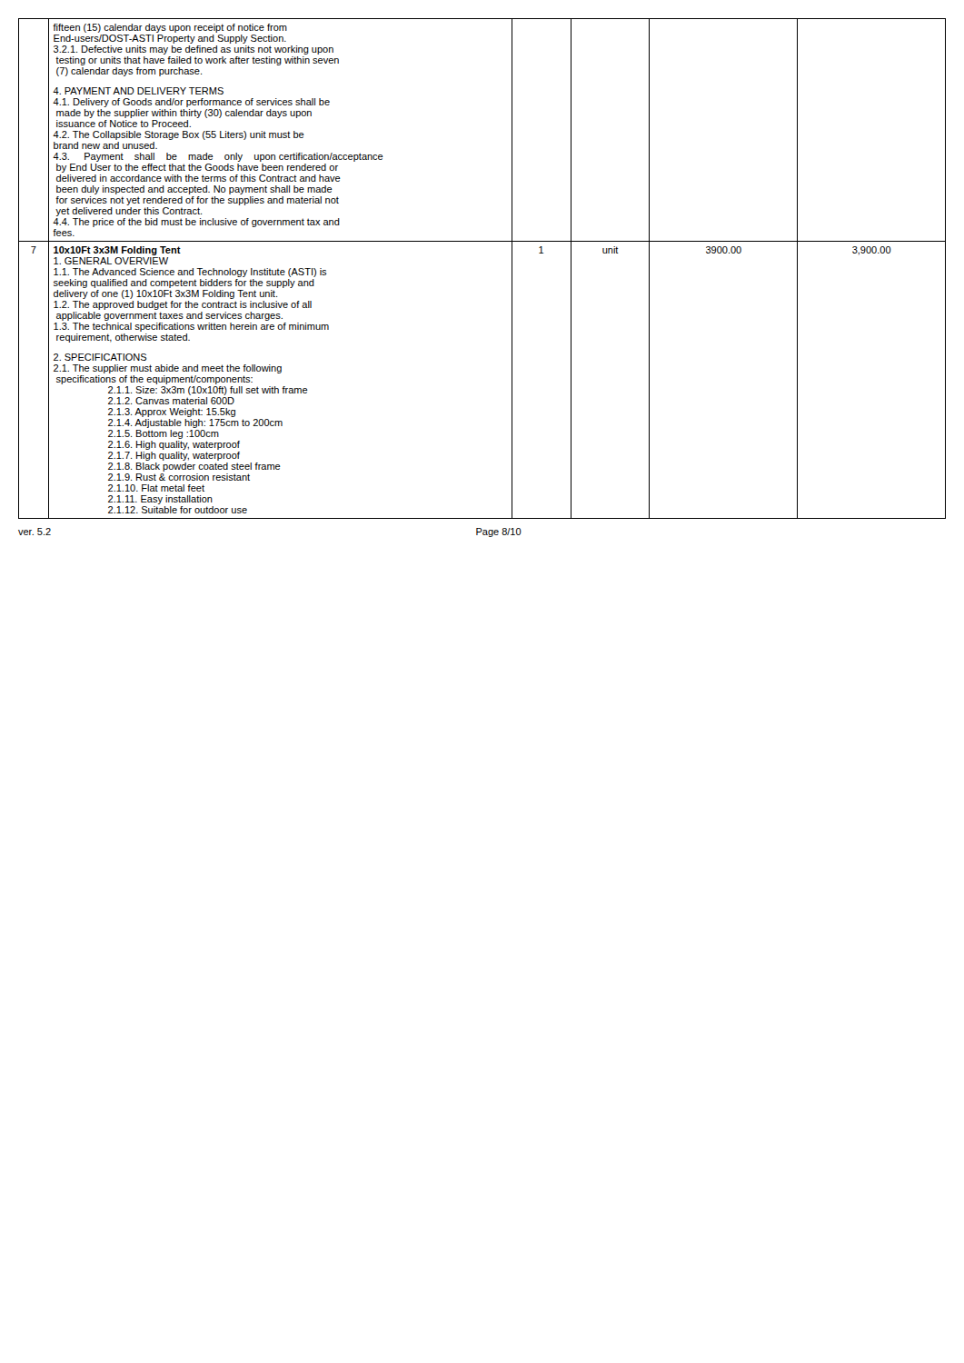| | fifteen (15) calendar days upon receipt of notice from End-users/DOST-ASTI Property and Supply Section. 3.2.1. Defective units may be defined as units not working upon testing or units that have failed to work after testing within seven (7) calendar days from purchase. 4. PAYMENT AND DELIVERY TERMS 4.1. Delivery of Goods and/or performance of services shall be made by the supplier within thirty (30) calendar days upon issuance of Notice to Proceed. 4.2. The Collapsible Storage Box (55 Liters) unit must be brand new and unused. 4.3. Payment shall be made only upon certification/acceptance by End User to the effect that the Goods have been rendered or delivered in accordance with the terms of this Contract and have been duly inspected and accepted. No payment shall be made for services not yet rendered of for the supplies and material not yet delivered under this Contract. 4.4. The price of the bid must be inclusive of government tax and fees. | | | | |
| 7 | 10x10Ft 3x3M Folding Tent 1. GENERAL OVERVIEW 1.1. The Advanced Science and Technology Institute (ASTI) is seeking qualified and competent bidders for the supply and delivery of one (1) 10x10Ft 3x3M Folding Tent unit. 1.2. The approved budget for the contract is inclusive of all applicable government taxes and services charges. 1.3. The technical specifications written herein are of minimum requirement, otherwise stated. 2. SPECIFICATIONS 2.1. The supplier must abide and meet the following specifications of the equipment/components: 2.1.1. Size: 3x3m (10x10ft) full set with frame 2.1.2. Canvas material 600D 2.1.3. Approx Weight: 15.5kg 2.1.4. Adjustable high: 175cm to 200cm 2.1.5. Bottom leg :100cm 2.1.6. High quality, waterproof 2.1.7. High quality, waterproof 2.1.8. Black powder coated steel frame 2.1.9. Rust & corrosion resistant 2.1.10. Flat metal feet 2.1.11. Easy installation 2.1.12. Suitable for outdoor use | 1 | unit | 3900.00 | 3,900.00 |
ver. 5.2
Page 8/10